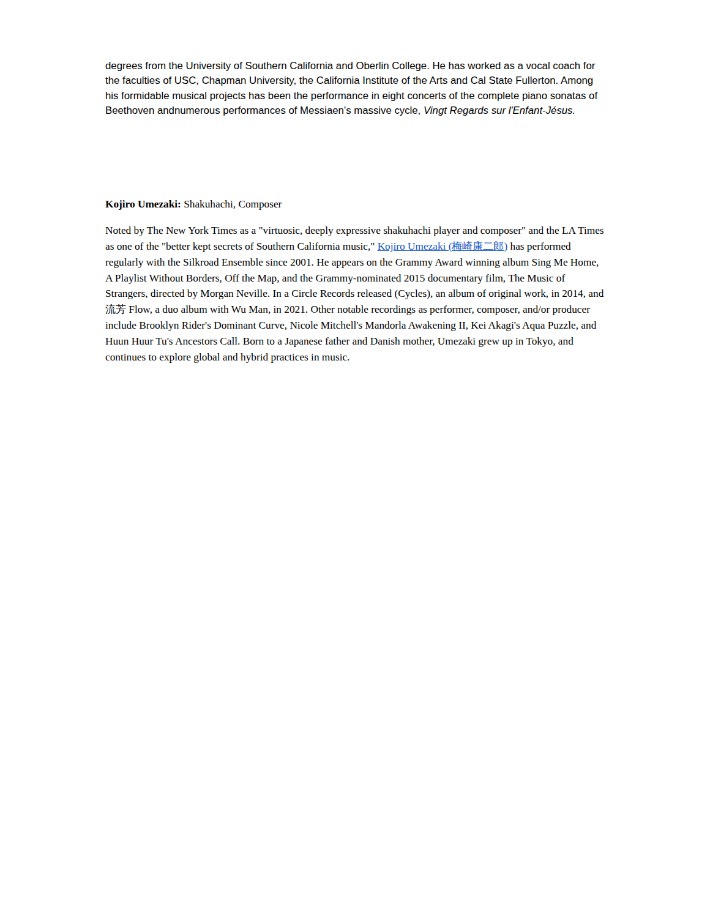degrees from the University of Southern California and Oberlin College. He has worked as a vocal coach for the faculties of USC, Chapman University, the California Institute of the Arts and Cal State Fullerton. Among his formidable musical projects has been the performance in eight concerts of the complete piano sonatas of Beethoven andnumerous performances of Messiaen's massive cycle, Vingt Regards sur l'Enfant-Jésus.
Kojiro Umezaki: Shakuhachi, Composer
Noted by The New York Times as a "virtuosic, deeply expressive shakuhachi player and composer" and the LA Times as one of the "better kept secrets of Southern California music," Kojiro Umezaki (梅崎康二郎) has performed regularly with the Silkroad Ensemble since 2001. He appears on the Grammy Award winning album Sing Me Home, A Playlist Without Borders, Off the Map, and the Grammy-nominated 2015 documentary film, The Music of Strangers, directed by Morgan Neville. In a Circle Records released (Cycles), an album of original work, in 2014, and 流芳 Flow, a duo album with Wu Man, in 2021. Other notable recordings as performer, composer, and/or producer include Brooklyn Rider's Dominant Curve, Nicole Mitchell's Mandorla Awakening II, Kei Akagi's Aqua Puzzle, and Huun Huur Tu's Ancestors Call. Born to a Japanese father and Danish mother, Umezaki grew up in Tokyo, and continues to explore global and hybrid practices in music.